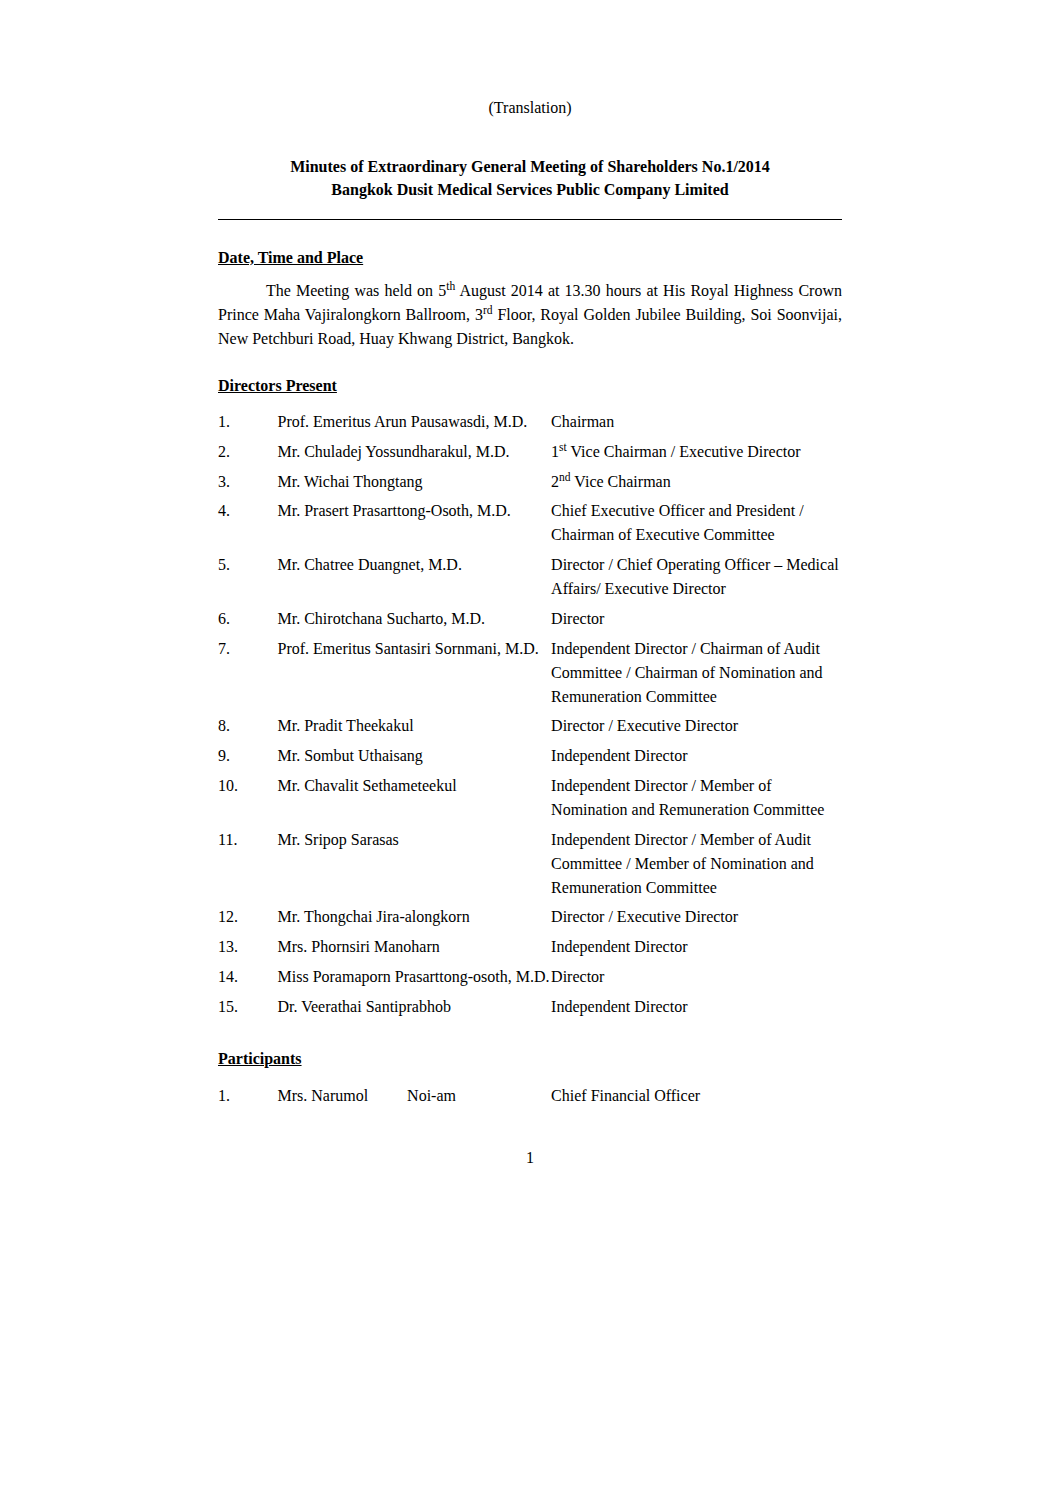(Translation)
Minutes of Extraordinary General Meeting of Shareholders No.1/2014 Bangkok Dusit Medical Services Public Company Limited
Date, Time and Place
The Meeting was held on 5th August 2014 at 13.30 hours at His Royal Highness Crown Prince Maha Vajiralongkorn Ballroom, 3rd Floor, Royal Golden Jubilee Building, Soi Soonvijai, New Petchburi Road, Huay Khwang District, Bangkok.
Directors Present
| 1. | Prof. Emeritus Arun Pausawasdi, M.D. | Chairman |
| 2. | Mr. Chuladej Yossundharakul, M.D. | 1 st Vice Chairman / Executive Director |
| 3. | Mr. Wichai Thongtang | 2 nd Vice Chairman |
| 4. | Mr. Prasert Prasarttong-Osoth, M.D. | Chief Executive Officer and President / Chairman of Executive Committee |
| 5. | Mr. Chatree Duangnet, M.D. | Director / Chief Operating Officer – Medical Affairs/ Executive Director |
| 6. | Mr. Chirotchana Sucharto, M.D. | Director |
| 7. | Prof. Emeritus Santasiri Sornmani, M.D. | Independent Director / Chairman of Audit Committee / Chairman of Nomination and Remuneration Committee |
| 8. | Mr. Pradit Theekakul | Director / Executive Director |
| 9. | Mr. Sombut Uthaisang | Independent Director |
| 10. | Mr. Chavalit Sethameteekul | Independent Director / Member of Nomination and Remuneration Committee |
| 11. | Mr. Sripop Sarasas | Independent Director / Member of Audit Committee / Member of Nomination and Remuneration Committee |
| 12. | Mr. Thongchai Jira-alongkorn | Director / Executive Director |
| 13. | Mrs. Phornsiri Manoharn | Independent Director |
| 14. | Miss Poramaporn Prasarttong-osoth, M.D. | Director |
| 15. | Dr. Veerathai Santiprabhob | Independent Director |
Participants
| 1. | Mrs. Narumol | Noi-am | Chief Financial Officer |
1